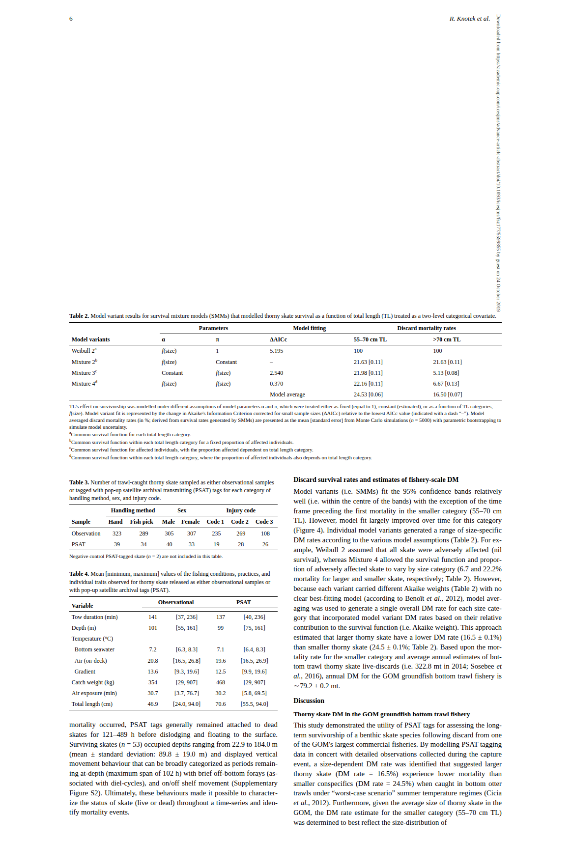Downloaded from https://academic.oup.com/icesjms/advance-article-abstract/doi/10.1093/icesjms/fsz177/5599855 by guest on 24 October 2019
6 R. Knotek et al.
Table 2. Model variant results for survival mixture models (SMMs) that modelled thorny skate survival as a function of total length (TL) treated as a two-level categorical covariate.
| Model variants | Parameters | Model fitting | Discard mortality rates |
| --- | --- | --- | --- |
| α | π | ΔAICc | 55–70 cm TL | >70 cm TL |
| Weibull 2 a | f (size) | 1 | 5.195 | 100 | 100 |
| Mixture 2 b | f (size) | Constant | – | 21.63 [0.11] | 21.63 [0.11] |
| Mixture 3 c | Constant | f (size) | 2.540 | 21.98 [0.11] | 5.13 [0.08] |
| Mixture 4 d | f (size) | f (size) | 0.370 | 22.16 [0.11] | 6.67 [0.13] |
| | | | Model average | 24.53 [0.06] | 16.50 [0.07] |
TL's effect on survivorship was modelled under different assumptions of model parameters α and π, which were treated either as fixed (equal to 1), constant (estimated), or as a function of TL categories, f(size). Model variant fit is represented by the change in Akaike's Information Criterion corrected for small sample sizes (ΔAICc) relative to the lowest AICc value (indicated with a dash “–”). Model averaged discard mortality rates (in %; derived from survival rates generated by SMMs) are presented as the mean [standard error] from Monte Carlo simulations (n = 5000) with parametric bootstrapping to simulate model uncertainty.
aCommon survival function for each total length category.
bCommon survival function within each total length category for a fixed proportion of affected individuals.
cCommon survival function for affected individuals, with the proportion affected dependent on total length category.
dCommon survival function within each total length category, where the proportion of affected individuals also depends on total length category.
Table 3. Number of trawl-caught thorny skate sampled as either observational samples or tagged with pop-up satellite archival transmitting (PSAT) tags for each category of handling method, sex, and injury code.
| Sample | Handling method | Sex | Injury code |
| --- | --- | --- | --- |
| Hand | Fish pick | Male | Female | Code 1 | Code 2 | Code 3 |
| Observation | 323 | 289 | 305 | 307 | 235 | 269 | 108 |
| PSAT | 39 | 34 | 40 | 33 | 19 | 28 | 26 |
Negative control PSAT-tagged skate (n = 2) are not included in this table.
Table 4. Mean [minimum, maximum] values of the fishing conditions, practices, and individual traits observed for thorny skate released as either observational samples or with pop-up satellite archival tags (PSAT).
| Variable | Observational | PSAT |
| --- | --- | --- |
| Tow duration (min) | 141 | [37, 236] | 137 | [40, 236] |
| Depth (m) | 101 | [55, 161] | 99 | [75, 161] |
| Temperature (°C) | | | | |
| Bottom seawater | 7.2 | [6.3, 8.3] | 7.1 | [6.4, 8.3] |
| Air (on-deck) | 20.8 | [16.5, 26.8] | 19.6 | [16.5, 26.9] |
| Gradient | 13.6 | [9.3, 19.6] | 12.5 | [9.9, 19.6] |
| Catch weight (kg) | 354 | [29, 907] | 468 | [29, 907] |
| Air exposure (min) | 30.7 | [3.7, 76.7] | 30.2 | [5.8, 69.5] |
| Total length (cm) | 46.9 | [24.0, 94.0] | 70.6 | [55.5, 94.0] |
mortality occurred, PSAT tags generally remained attached to dead skates for 121–489 h before dislodging and floating to the surface. Surviving skates (n = 53) occupied depths ranging from 22.9 to 184.0 m (mean ± standard deviation: 89.8 ± 19.0 m) and displayed vertical movement behaviour that can be broadly categorized as periods remaining at-depth (maximum span of 102 h) with brief off-bottom forays (associated with diel-cycles), and on/off shelf movement (Supplementary Figure S2). Ultimately, these behaviours made it possible to characterize the status of skate (live or dead) throughout a time-series and identify mortality events.
Discard survival rates and estimates of fishery-scale DM
Model variants (i.e. SMMs) fit the 95% confidence bands relatively well (i.e. within the centre of the bands) with the exception of the time frame preceding the first mortality in the smaller category (55–70 cm TL). However, model fit largely improved over time for this category (Figure 4). Individual model variants generated a range of size-specific DM rates according to the various model assumptions (Table 2). For example, Weibull 2 assumed that all skate were adversely affected (nil survival), whereas Mixture 4 allowed the survival function and proportion of adversely affected skate to vary by size category (6.7 and 22.2% mortality for larger and smaller skate, respectively; Table 2). However, because each variant carried different Akaike weights (Table 2) with no clear best-fitting model (according to Benoît et al., 2012), model averaging was used to generate a single overall DM rate for each size category that incorporated model variant DM rates based on their relative contribution to the survival function (i.e. Akaike weight). This approach estimated that larger thorny skate have a lower DM rate (16.5 ± 0.1%) than smaller thorny skate (24.5 ± 0.1%; Table 2). Based upon the mortality rate for the smaller category and average annual estimates of bottom trawl thorny skate live-discards (i.e. 322.8 mt in 2014; Sosebee et al., 2016), annual DM for the GOM groundfish bottom trawl fishery is ∼79.2 ± 0.2 mt.
Discussion
Thorny skate DM in the GOM groundfish bottom trawl fishery
This study demonstrated the utility of PSAT tags for assessing the long-term survivorship of a benthic skate species following discard from one of the GOM's largest commercial fisheries. By modelling PSAT tagging data in concert with detailed observations collected during the capture event, a size-dependent DM rate was identified that suggested larger thorny skate (DM rate = 16.5%) experience lower mortality than smaller conspecifics (DM rate = 24.5%) when caught in bottom otter trawls under “worst-case scenario” summer temperature regimes (Cicia et al., 2012). Furthermore, given the average size of thorny skate in the GOM, the DM rate estimate for the smaller category (55–70 cm TL) was determined to best reflect the size-distribution of